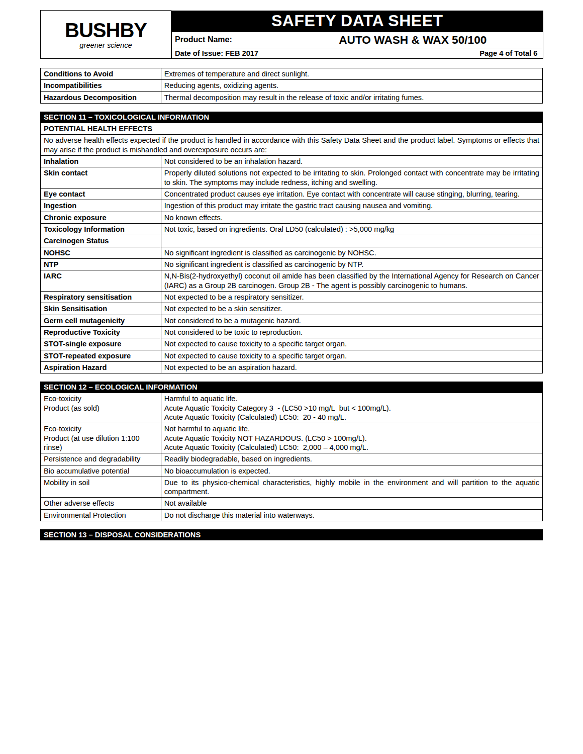BUSHBY
greener science
SAFETY DATA SHEET
Product Name:
AUTO WASH & WAX 50/100
Date of Issue: FEB 2017
Page 4 of Total 6
| Conditions to Avoid | Extremes of temperature and direct sunlight. |
| Incompatibilities | Reducing agents, oxidizing agents. |
| Hazardous Decomposition | Thermal decomposition may result in the release of toxic and/or irritating fumes. |
SECTION 11 – TOXICOLOGICAL INFORMATION
| POTENTIAL HEALTH EFFECTS |
| No adverse health effects expected if the product is handled in accordance with this Safety Data Sheet and the product label. Symptoms or effects that may arise if the product is mishandled and overexposure occurs are: |
| Inhalation | Not considered to be an inhalation hazard. |
| Skin contact | Properly diluted solutions not expected to be irritating to skin. Prolonged contact with concentrate may be irritating to skin. The symptoms may include redness, itching and swelling. |
| Eye contact | Concentrated product causes eye irritation. Eye contact with concentrate will cause stinging, blurring, tearing. |
| Ingestion | Ingestion of this product may irritate the gastric tract causing nausea and vomiting. |
| Chronic exposure | No known effects. |
| Toxicology Information | Not toxic, based on ingredients. Oral LD50 (calculated) : >5,000 mg/kg |
| Carcinogen Status | |
| NOHSC | No significant ingredient is classified as carcinogenic by NOHSC. |
| NTP | No significant ingredient is classified as carcinogenic by NTP. |
| IARC | N,N-Bis(2-hydroxyethyl) coconut oil amide has been classified by the International Agency for Research on Cancer (IARC) as a Group 2B carcinogen. Group 2B - The agent is possibly carcinogenic to humans. |
| Respiratory sensitisation | Not expected to be a respiratory sensitizer. |
| Skin Sensitisation | Not expected to be a skin sensitizer. |
| Germ cell mutagenicity | Not considered to be a mutagenic hazard. |
| Reproductive Toxicity | Not considered to be toxic to reproduction. |
| STOT-single exposure | Not expected to cause toxicity to a specific target organ. |
| STOT-repeated exposure | Not expected to cause toxicity to a specific target organ. |
| Aspiration Hazard | Not expected to be an aspiration hazard. |
SECTION 12 – ECOLOGICAL INFORMATION
| Eco-toxicity Product (as sold) | Harmful to aquatic life. Acute Aquatic Toxicity Category 3 - (LC50 >10 mg/L but < 100mg/L). Acute Aquatic Toxicity (Calculated) LC50: 20 - 40 mg/L. |
| Eco-toxicity Product (at use dilution 1:100 rinse) | Not harmful to aquatic life. Acute Aquatic Toxicity NOT HAZARDOUS. (LC50 > 100mg/L). Acute Aquatic Toxicity (Calculated) LC50: 2,000 – 4,000 mg/L. |
| Persistence and degradability | Readily biodegradable, based on ingredients. |
| Bio accumulative potential | No bioaccumulation is expected. |
| Mobility in soil | Due to its physico-chemical characteristics, highly mobile in the environment and will partition to the aquatic compartment. |
| Other adverse effects | Not available |
| Environmental Protection | Do not discharge this material into waterways. |
SECTION 13 – DISPOSAL CONSIDERATIONS